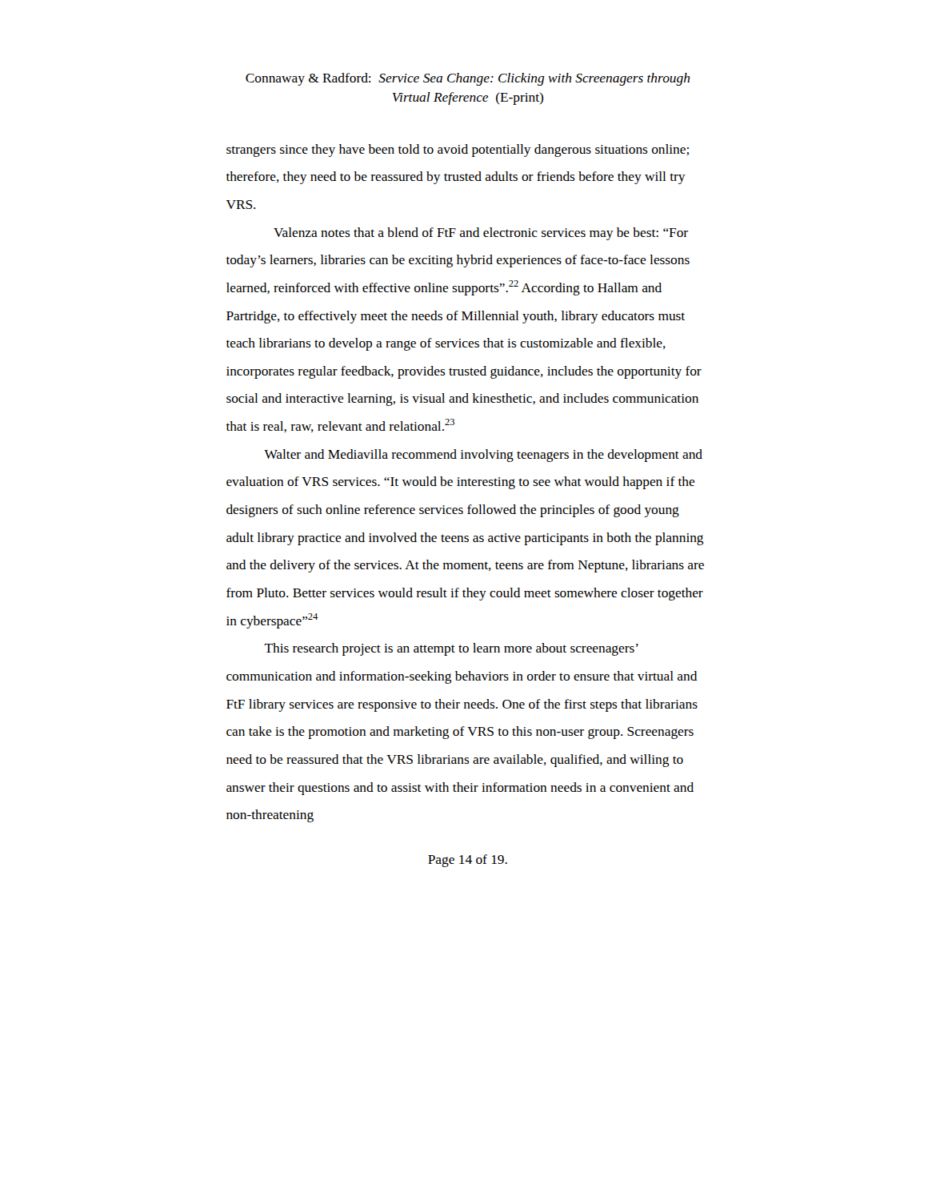Connaway & Radford: Service Sea Change: Clicking with Screenagers through Virtual Reference (E-print)
strangers since they have been told to avoid potentially dangerous situations online; therefore, they need to be reassured by trusted adults or friends before they will try VRS.
Valenza notes that a blend of FtF and electronic services may be best: “For today’s learners, libraries can be exciting hybrid experiences of face-to-face lessons learned, reinforced with effective online supports”.22 According to Hallam and Partridge, to effectively meet the needs of Millennial youth, library educators must teach librarians to develop a range of services that is customizable and flexible, incorporates regular feedback, provides trusted guidance, includes the opportunity for social and interactive learning, is visual and kinesthetic, and includes communication that is real, raw, relevant and relational.23
Walter and Mediavilla recommend involving teenagers in the development and evaluation of VRS services. “It would be interesting to see what would happen if the designers of such online reference services followed the principles of good young adult library practice and involved the teens as active participants in both the planning and the delivery of the services. At the moment, teens are from Neptune, librarians are from Pluto. Better services would result if they could meet somewhere closer together in cyberspace”24
This research project is an attempt to learn more about screenagers’ communication and information-seeking behaviors in order to ensure that virtual and FtF library services are responsive to their needs. One of the first steps that librarians can take is the promotion and marketing of VRS to this non-user group. Screenagers need to be reassured that the VRS librarians are available, qualified, and willing to answer their questions and to assist with their information needs in a convenient and non-threatening
Page 14 of 19.